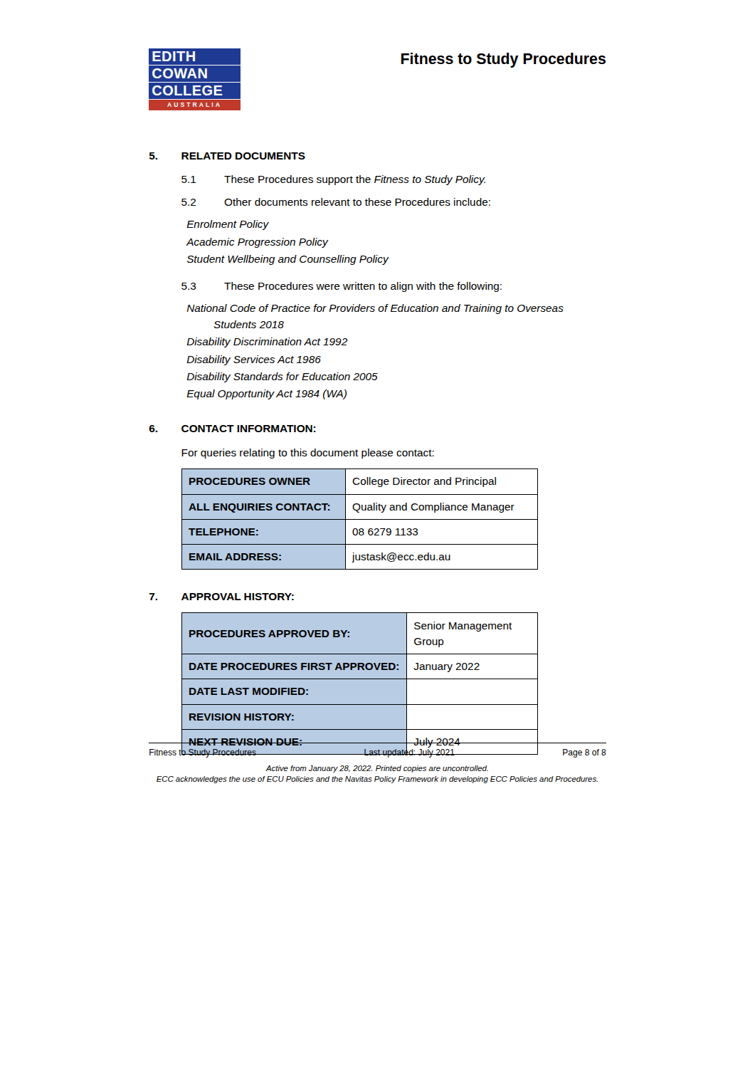EDITH COWAN COLLEGE AUSTRALIA
Fitness to Study Procedures
5. RELATED DOCUMENTS
5.1 These Procedures support the Fitness to Study Policy.
5.2 Other documents relevant to these Procedures include:
Enrolment Policy
Academic Progression Policy
Student Wellbeing and Counselling Policy
5.3 These Procedures were written to align with the following:
National Code of Practice for Providers of Education and Training to Overseas
Students 2018
Disability Discrimination Act 1992
Disability Services Act 1986
Disability Standards for Education 2005
Equal Opportunity Act 1984 (WA)
6. CONTACT INFORMATION:
For queries relating to this document please contact:
| PROCEDURES OWNER | College Director and Principal |
| ALL ENQUIRIES CONTACT: | Quality and Compliance Manager |
| TELEPHONE: | 08 6279 1133 |
| EMAIL ADDRESS: | justask@ecc.edu.au |
7. APPROVAL HISTORY:
| PROCEDURES APPROVED BY: | Senior Management Group |
| DATE PROCEDURES FIRST APPROVED: | January 2022 |
| DATE LAST MODIFIED: | |
| REVISION HISTORY: | |
| NEXT REVISION DUE: | July 2024 |
Fitness to Study Procedures Last updated: July 2021 Page 8 of 8
Active from January 28, 2022. Printed copies are uncontrolled.
ECC acknowledges the use of ECU Policies and the Navitas Policy Framework in developing ECC Policies and Procedures.